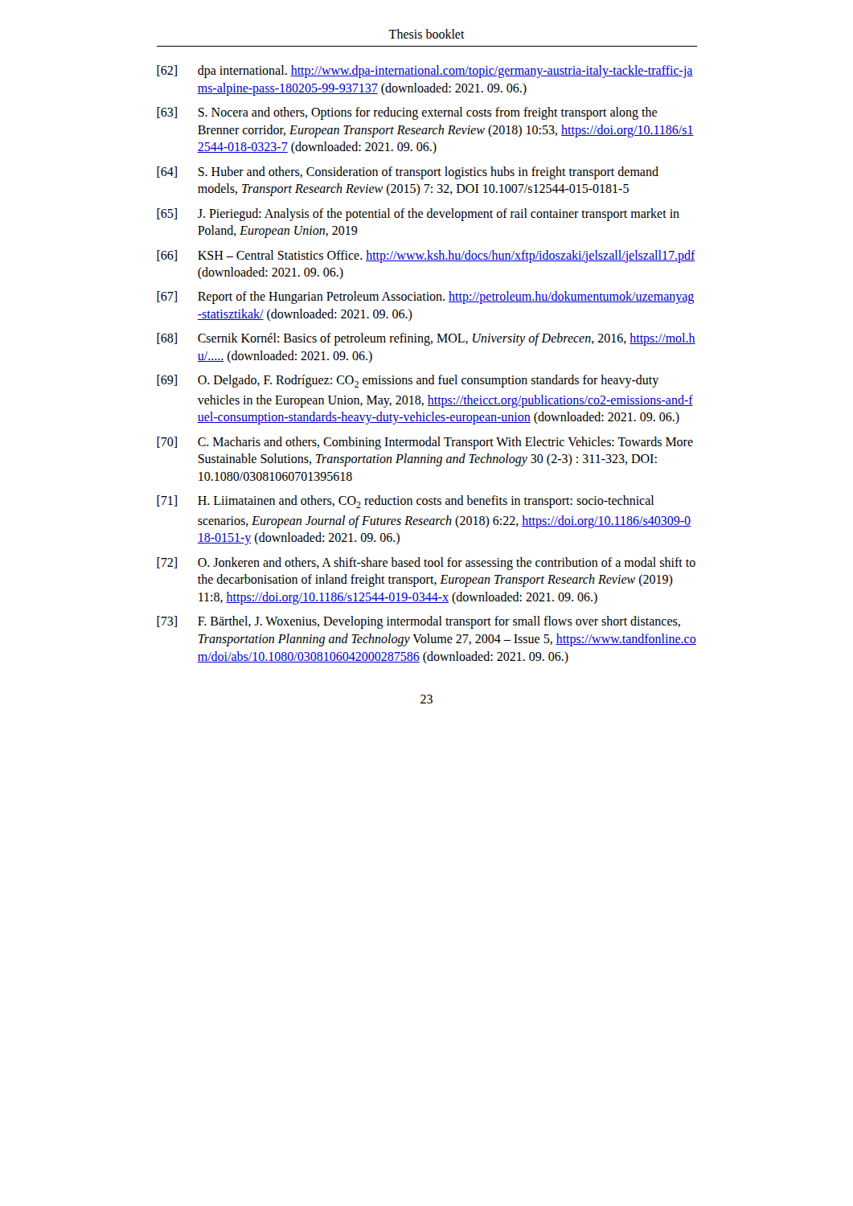Thesis booklet
[62] dpa international. http://www.dpa-international.com/topic/germany-austria-italy-tackle-traffic-jams-alpine-pass-180205-99-937137 (downloaded: 2021. 09. 06.)
[63] S. Nocera and others, Options for reducing external costs from freight transport along the Brenner corridor, European Transport Research Review (2018) 10:53, https://doi.org/10.1186/s12544-018-0323-7 (downloaded: 2021. 09. 06.)
[64] S. Huber and others, Consideration of transport logistics hubs in freight transport demand models, Transport Research Review (2015) 7: 32, DOI 10.1007/s12544-015-0181-5
[65] J. Pieriegud: Analysis of the potential of the development of rail container transport market in Poland, European Union, 2019
[66] KSH – Central Statistics Office. http://www.ksh.hu/docs/hun/xftp/idoszaki/jelszall/jelszall17.pdf (downloaded: 2021. 09. 06.)
[67] Report of the Hungarian Petroleum Association. http://petroleum.hu/dokumentumok/uzemanyag-statisztikak/ (downloaded: 2021. 09. 06.)
[68] Csernik Kornél: Basics of petroleum refining, MOL, University of Debrecen, 2016, https://mol.hu/..... (downloaded: 2021. 09. 06.)
[69] O. Delgado, F. Rodríguez: CO2 emissions and fuel consumption standards for heavy-duty vehicles in the European Union, May, 2018, https://theicct.org/publications/co2-emissions-and-fuel-consumption-standards-heavy-duty-vehicles-european-union (downloaded: 2021. 09. 06.)
[70] C. Macharis and others, Combining Intermodal Transport With Electric Vehicles: Towards More Sustainable Solutions, Transportation Planning and Technology 30 (2-3) : 311-323, DOI: 10.1080/03081060701395618
[71] H. Liimatainen and others, CO2 reduction costs and benefits in transport: socio-technical scenarios, European Journal of Futures Research (2018) 6:22, https://doi.org/10.1186/s40309-018-0151-y (downloaded: 2021. 09. 06.)
[72] O. Jonkeren and others, A shift-share based tool for assessing the contribution of a modal shift to the decarbonisation of inland freight transport, European Transport Research Review (2019) 11:8, https://doi.org/10.1186/s12544-019-0344-x (downloaded: 2021. 09. 06.)
[73] F. Bärthel, J. Woxenius, Developing intermodal transport for small flows over short distances, Transportation Planning and Technology Volume 27, 2004 – Issue 5, https://www.tandfonline.com/doi/abs/10.1080/0308106042000287586 (downloaded: 2021. 09. 06.)
23